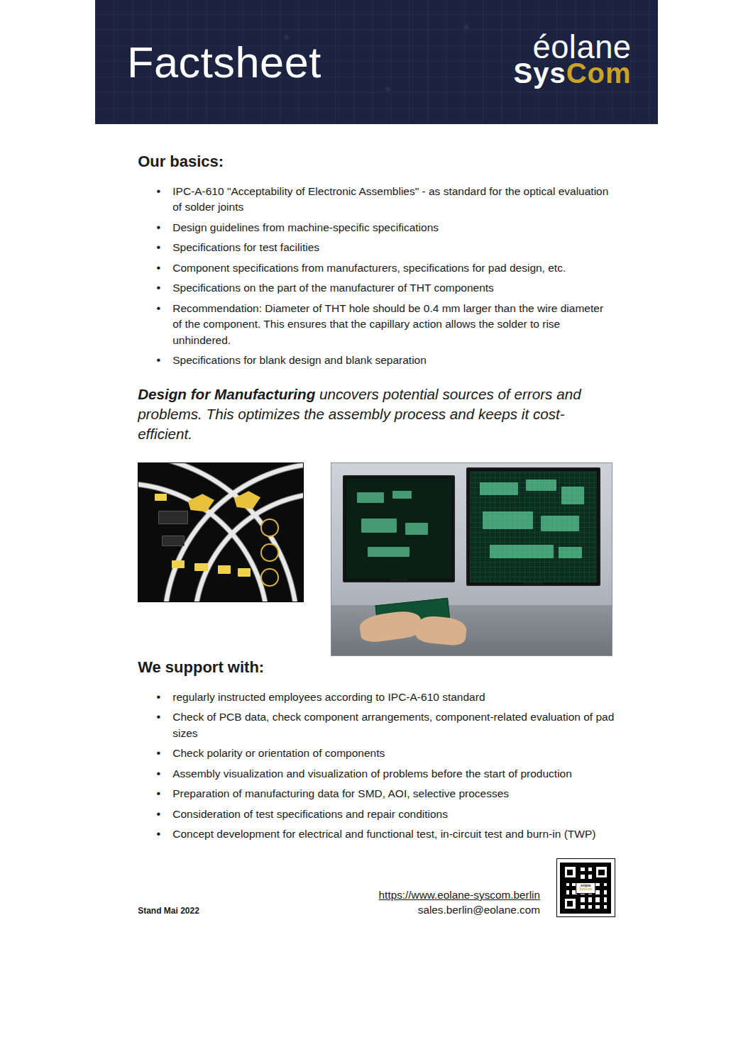Factsheet
éolane
Sys Com
Our basics:
IPC-A-610 "Acceptability of Electronic Assemblies" - as standard for the optical evaluation of solder joints
Design guidelines from machine-specific specifications
Specifications for test facilities
Component specifications from manufacturers, specifications for pad design, etc.
Specifications on the part of the manufacturer of THT components
Recommendation: Diameter of THT hole should be 0.4 mm larger than the wire diameter of the component. This ensures that the capillary action allows the solder to rise unhindered.
Specifications for blank design and blank separation
Design for Manufacturing uncovers potential sources of errors and problems. This optimizes the assembly process and keeps it cost-efficient.
We support with:
regularly instructed employees according to IPC-A-610 standard
Check of PCB data, check component arrangements, component-related evaluation of pad sizes
Check polarity or orientation of components
Assembly visualization and visualization of problems before the start of production
Preparation of manufacturing data for SMD, AOI, selective processes
Consideration of test specifications and repair conditions
Concept development for electrical and functional test, in-circuit test and burn-in (TWP)
Stand Mai 2022
https://www.eolane-syscom.berlin
sales.berlin@eolane.com
eolane
SysCom